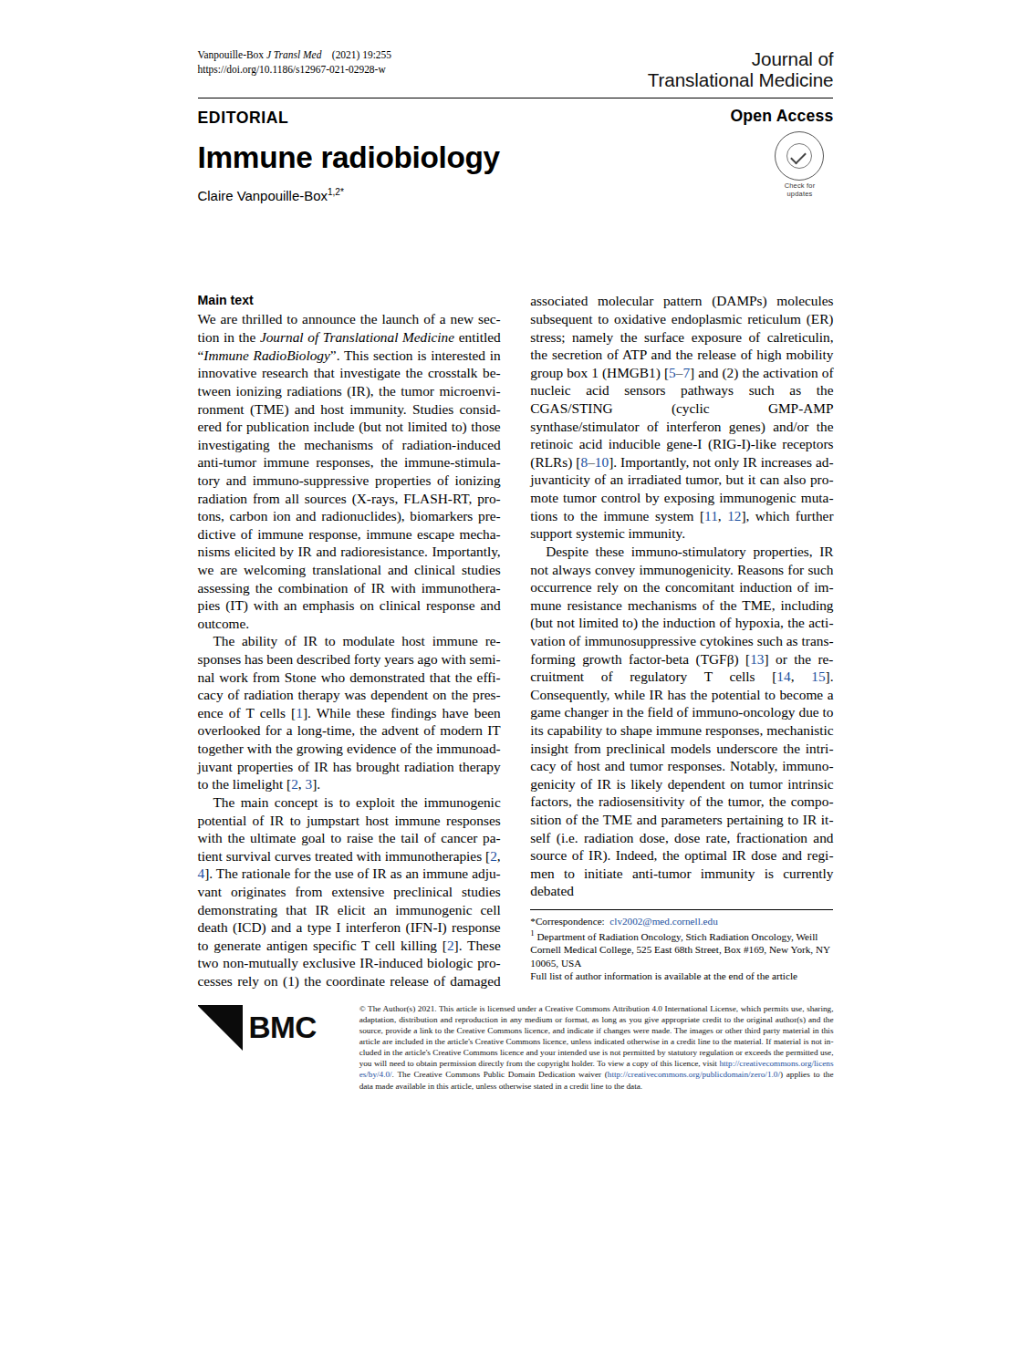Vanpouille-Box J Transl Med (2021) 19:255
https://doi.org/10.1186/s12967-021-02928-w
Journal of
Translational Medicine
EDITORIAL
Open Access
Check for
updates
Immune radiobiology
Claire Vanpouille-Box1,2*
Main text
We are thrilled to announce the launch of a new section in the Journal of Translational Medicine entitled “Immune RadioBiology”. This section is interested in innovative research that investigate the crosstalk between ionizing radiations (IR), the tumor microenvironment (TME) and host immunity. Studies considered for publication include (but not limited to) those investigating the mechanisms of radiation-induced anti-tumor immune responses, the immune-stimulatory and immuno-suppressive properties of ionizing radiation from all sources (X-rays, FLASH-RT, protons, carbon ion and radionuclides), biomarkers predictive of immune response, immune escape mechanisms elicited by IR and radioresistance. Importantly, we are welcoming translational and clinical studies assessing the combination of IR with immunotherapies (IT) with an emphasis on clinical response and outcome.
The ability of IR to modulate host immune responses has been described forty years ago with seminal work from Stone who demonstrated that the efficacy of radiation therapy was dependent on the presence of T cells [1]. While these findings have been overlooked for a long-time, the advent of modern IT together with the growing evidence of the immunoadjuvant properties of IR has brought radiation therapy to the limelight [2, 3].
The main concept is to exploit the immunogenic potential of IR to jumpstart host immune responses with the ultimate goal to raise the tail of cancer patient survival curves treated with immunotherapies [2, 4]. The rationale for the use of IR as an immune adjuvant originates from extensive preclinical studies demonstrating that IR elicit an immunogenic cell death (ICD) and a type I interferon (IFN-I) response to generate antigen specific T cell killing [2]. These two non-mutually exclusive IR-induced biologic processes rely on (1) the coordinate release of damaged associated molecular pattern (DAMPs) molecules subsequent to oxidative endoplasmic reticulum (ER) stress; namely the surface exposure of calreticulin, the secretion of ATP and the release of high mobility group box 1 (HMGB1) [5–7] and (2) the activation of nucleic acid sensors pathways such as the CGAS/STING (cyclic GMP-AMP synthase/stimulator of interferon genes) and/or the retinoic acid inducible gene-I (RIG-I)-like receptors (RLRs) [8–10]. Importantly, not only IR increases adjuvanticity of an irradiated tumor, but it can also promote tumor control by exposing immunogenic mutations to the immune system [11, 12], which further support systemic immunity.
Despite these immuno-stimulatory properties, IR not always convey immunogenicity. Reasons for such occurrence rely on the concomitant induction of immune resistance mechanisms of the TME, including (but not limited to) the induction of hypoxia, the activation of immunosuppressive cytokines such as transforming growth factor-beta (TGFβ) [13] or the recruitment of regulatory T cells [14, 15]. Consequently, while IR has the potential to become a game changer in the field of immuno-oncology due to its capability to shape immune responses, mechanistic insight from preclinical models underscore the intricacy of host and tumor responses. Notably, immunogenicity of IR is likely dependent on tumor intrinsic factors, the radiosensitivity of the tumor, the composition of the TME and parameters pertaining to IR itself (i.e. radiation dose, dose rate, fractionation and source of IR). Indeed, the optimal IR dose and regimen to initiate anti-tumor immunity is currently debated
*Correspondence: clv2002@med.cornell.edu
1 Department of Radiation Oncology, Stich Radiation Oncology, Weill Cornell Medical College, 525 East 68th Street, Box #169, New York, NY 10065, USA
Full list of author information is available at the end of the article
BMC
© The Author(s) 2021. This article is licensed under a Creative Commons Attribution 4.0 International License, which permits use, sharing, adaptation, distribution and reproduction in any medium or format, as long as you give appropriate credit to the original author(s) and the source, provide a link to the Creative Commons licence, and indicate if changes were made. The images or other third party material in this article are included in the article's Creative Commons licence, unless indicated otherwise in a credit line to the material. If material is not included in the article's Creative Commons licence and your intended use is not permitted by statutory regulation or exceeds the permitted use, you will need to obtain permission directly from the copyright holder. To view a copy of this licence, visit http://creativecommons.org/licenses/by/4.0/. The Creative Commons Public Domain Dedication waiver (http://creativecommons.org/publicdomain/zero/1.0/) applies to the data made available in this article, unless otherwise stated in a credit line to the data.